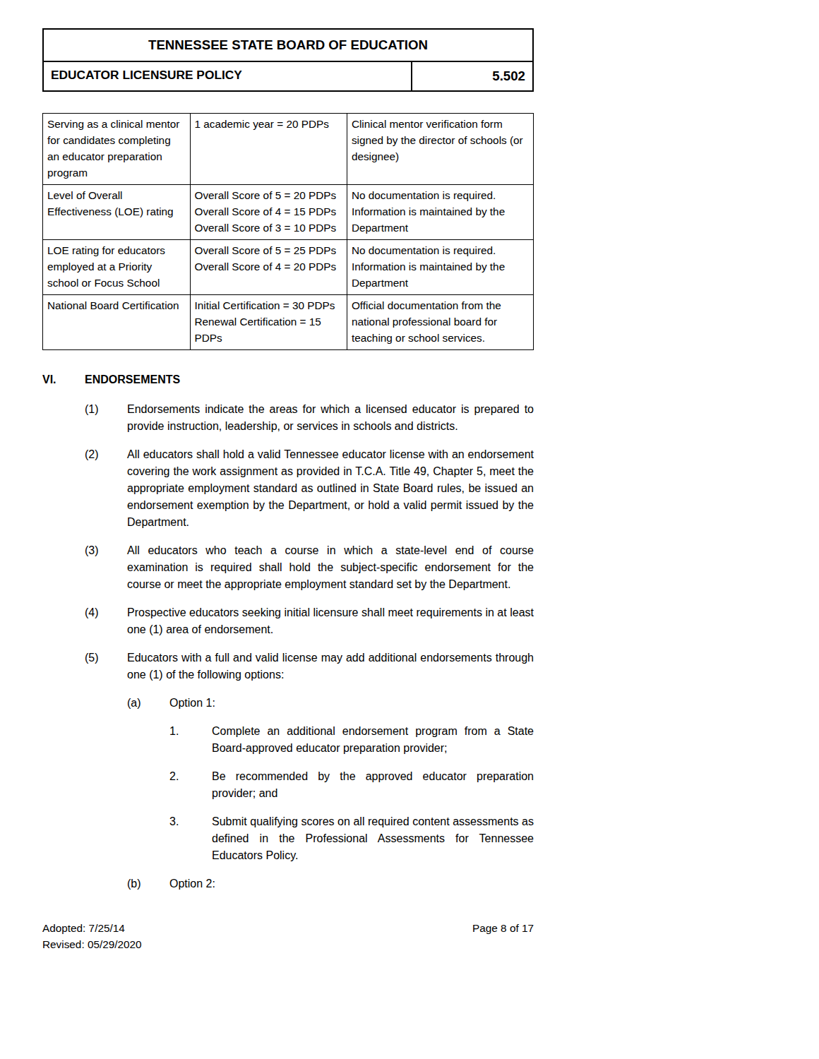TENNESSEE STATE BOARD OF EDUCATION
EDUCATOR LICENSURE POLICY
5.502
| Serving as a clinical mentor for candidates completing an educator preparation program | 1 academic year = 20 PDPs | Clinical mentor verification form signed by the director of schools (or designee) |
| Level of Overall Effectiveness (LOE) rating | Overall Score of 5 = 20 PDPs Overall Score of 4 = 15 PDPs Overall Score of 3 = 10 PDPs | No documentation is required. Information is maintained by the Department |
| LOE rating for educators employed at a Priority school or Focus School | Overall Score of 5 = 25 PDPs Overall Score of 4 = 20 PDPs | No documentation is required. Information is maintained by the Department |
| National Board Certification | Initial Certification = 30 PDPs Renewal Certification = 15 PDPs | Official documentation from the national professional board for teaching or school services. |
VI. ENDORSEMENTS
(1)
Endorsements indicate the areas for which a licensed educator is prepared to provide instruction, leadership, or services in schools and districts.
(2)
All educators shall hold a valid Tennessee educator license with an endorsement covering the work assignment as provided in T.C.A. Title 49, Chapter 5, meet the appropriate employment standard as outlined in State Board rules, be issued an endorsement exemption by the Department, or hold a valid permit issued by the Department.
(3)
All educators who teach a course in which a state-level end of course examination is required shall hold the subject-specific endorsement for the course or meet the appropriate employment standard set by the Department.
(4)
Prospective educators seeking initial licensure shall meet requirements in at least one (1) area of endorsement.
(5)
Educators with a full and valid license may add additional endorsements through one (1) of the following options:
(a)
Option 1:
1.
Complete an additional endorsement program from a State Board-approved educator preparation provider;
2.
Be recommended by the approved educator preparation provider; and
3.
Submit qualifying scores on all required content assessments as defined in the Professional Assessments for Tennessee Educators Policy.
(b)
Option 2:
Adopted: 7/25/14
Revised: 05/29/2020
Page 8 of 17